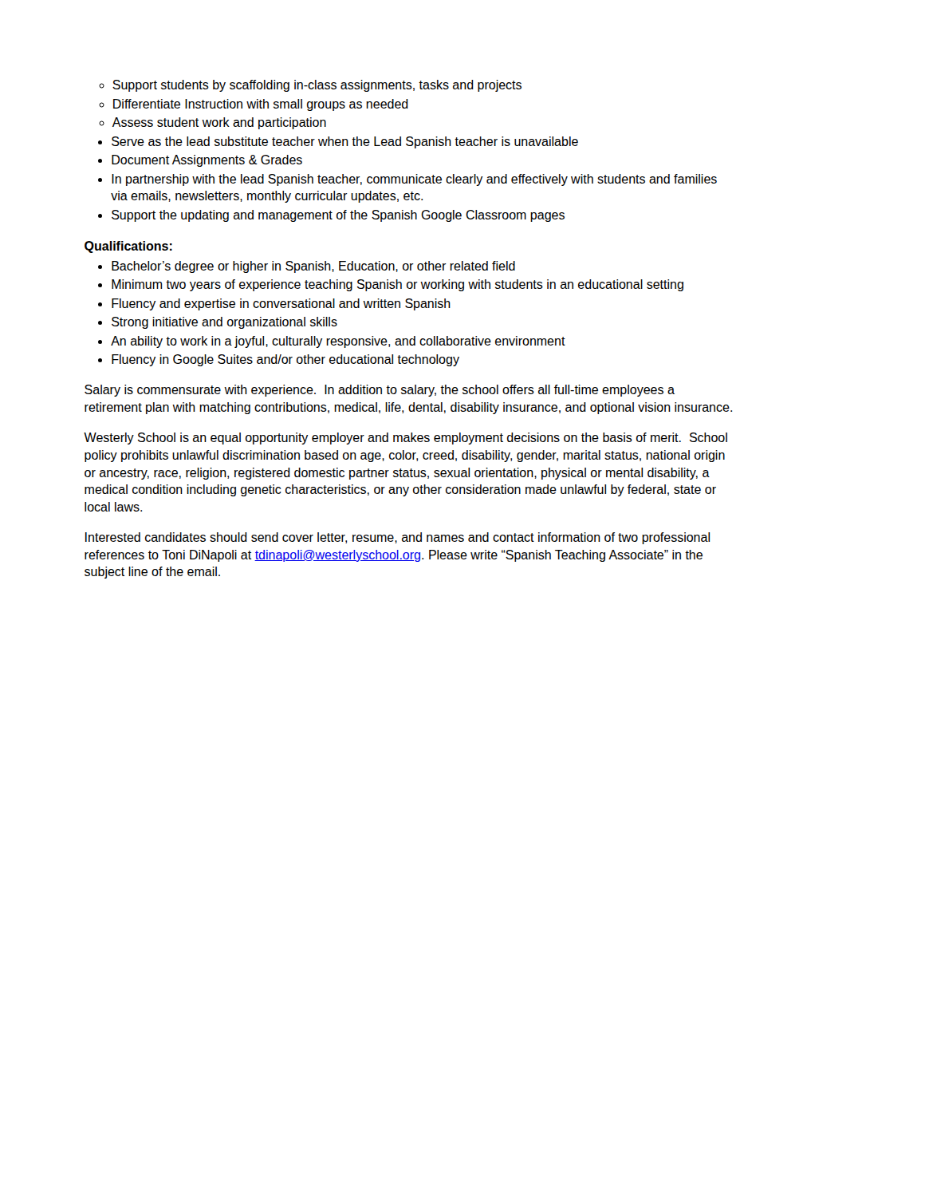Support students by scaffolding in-class assignments, tasks and projects
Differentiate Instruction with small groups as needed
Assess student work and participation
Serve as the lead substitute teacher when the Lead Spanish teacher is unavailable
Document Assignments & Grades
In partnership with the lead Spanish teacher, communicate clearly and effectively with students and families via emails, newsletters, monthly curricular updates, etc.
Support the updating and management of the Spanish Google Classroom pages
Qualifications:
Bachelor’s degree or higher in Spanish, Education, or other related field
Minimum two years of experience teaching Spanish or working with students in an educational setting
Fluency and expertise in conversational and written Spanish
Strong initiative and organizational skills
An ability to work in a joyful, culturally responsive, and collaborative environment
Fluency in Google Suites and/or other educational technology
Salary is commensurate with experience. In addition to salary, the school offers all full-time employees a retirement plan with matching contributions, medical, life, dental, disability insurance, and optional vision insurance.
Westerly School is an equal opportunity employer and makes employment decisions on the basis of merit. School policy prohibits unlawful discrimination based on age, color, creed, disability, gender, marital status, national origin or ancestry, race, religion, registered domestic partner status, sexual orientation, physical or mental disability, a medical condition including genetic characteristics, or any other consideration made unlawful by federal, state or local laws.
Interested candidates should send cover letter, resume, and names and contact information of two professional references to Toni DiNapoli at tdinapoli@westerlyschool.org. Please write “Spanish Teaching Associate” in the subject line of the email.